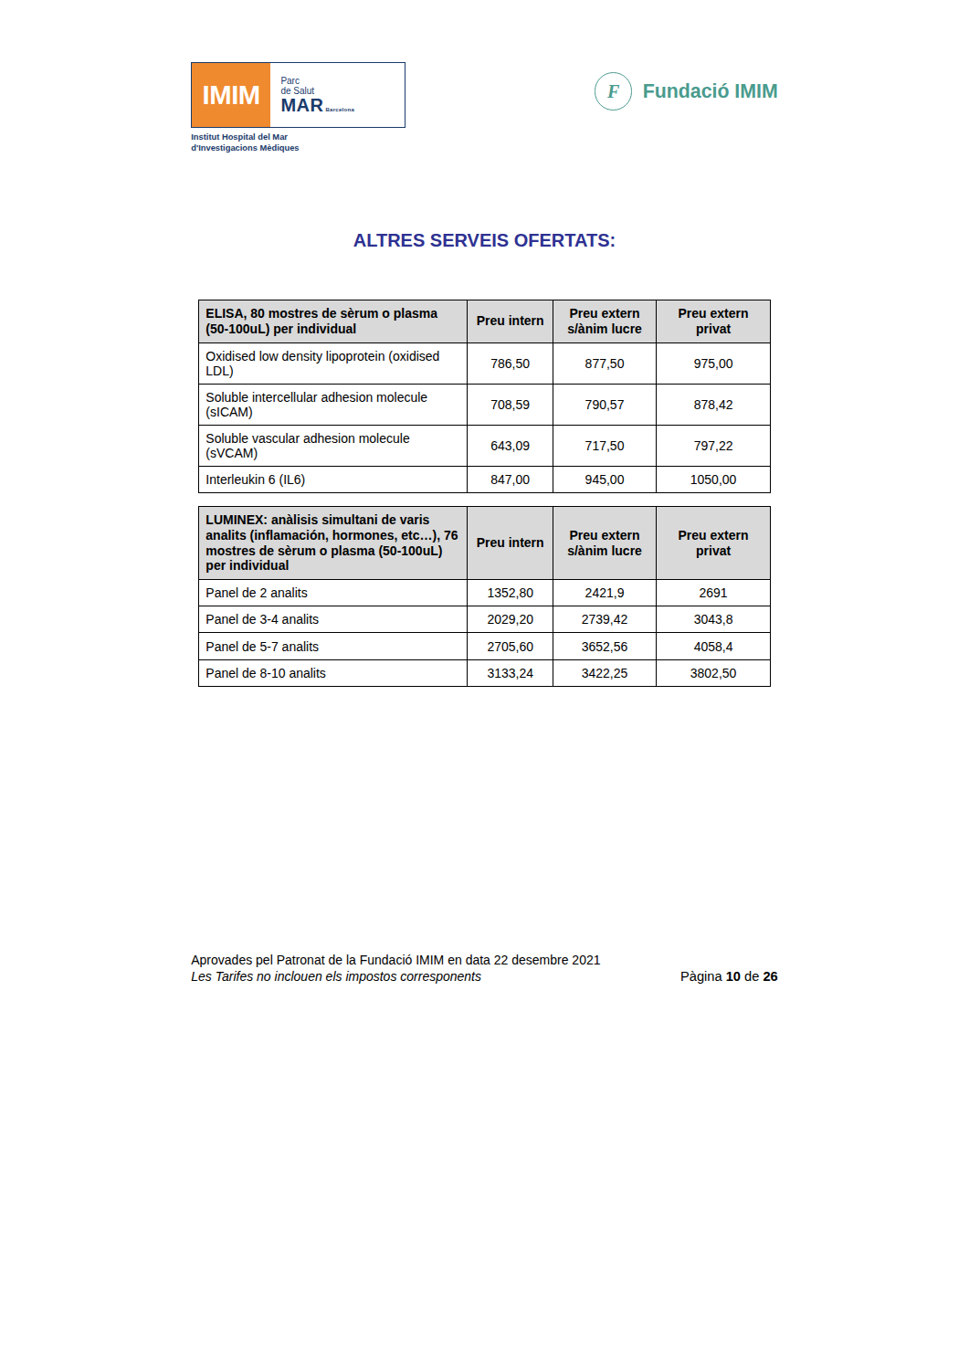IMIM
Parc
de Salut
MAR Barcelona
Institut Hospital del Mar
d'Investigacions Mèdiques
F
Fundació IMIM
ALTRES SERVEIS OFERTATS:
| ELISA, 80 mostres de sèrum o plasma (50-100uL) per individual | Preu intern | Preu extern s/ànim lucre | Preu extern privat |
| --- | --- | --- | --- |
| Oxidised low density lipoprotein (oxidised LDL) | 786,50 | 877,50 | 975,00 |
| Soluble intercellular adhesion molecule (sICAM) | 708,59 | 790,57 | 878,42 |
| Soluble vascular adhesion molecule (sVCAM) | 643,09 | 717,50 | 797,22 |
| Interleukin 6 (IL6) | 847,00 | 945,00 | 1050,00 |
| LUMINEX: anàlisis simultani de varis analits (inflamación, hormones, etc…), 76 mostres de sèrum o plasma (50-100uL) per individual | Preu intern | Preu extern s/ànim lucre | Preu extern privat |
| Panel de 2 analits | 1352,80 | 2421,9 | 2691 |
| Panel de 3-4 analits | 2029,20 | 2739,42 | 3043,8 |
| Panel de 5-7 analits | 2705,60 | 3652,56 | 4058,4 |
| Panel de 8-10 analits | 3133,24 | 3422,25 | 3802,50 |
Aprovades pel Patronat de la Fundació IMIM en data 22 desembre 2021
Les Tarifes no inclouen els impostos corresponents Pàgina 10 de 26